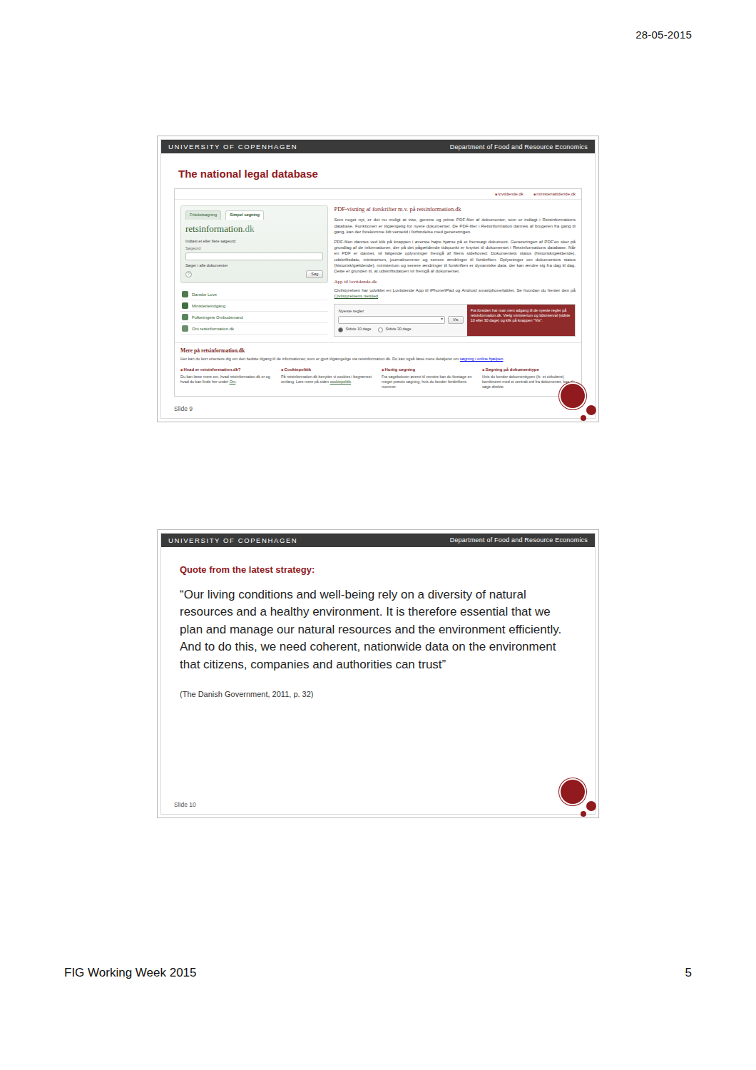28-05-2015
University of Copenhagen
Department of Food and Resource Economics
The national legal database
lovtidende.dk ministerialtidende.dk
Fritekstsøgning
Simpel søgning
retsinformation.dk
Indtast et eller flere søgeord:
Søgeord
Søger i alle dokumenter
? Søg
Danske Love
Ministerieindgang
Folketingets Ombudsmand
Om retsinformation.dk
PDF-visning af forskrifter m.v. på retsinformation.dk
Som noget nyt, er det nu muligt at vise, gemme og printe PDF-filer af dokumenter, som er indlagt i Retsinformations database. Funktionen er tilgængelig for nyere dokumenter. De PDF-filer i Retsinformation dannes af brugeren fra gang til gang, kan der forekomme lidt ventetid i forbindelse med genereringen.
PDF-filen dannes ved klik på knappen i øverste højre hjørne på et fremsøgt dokument. Genereringen af PDF'en sker på grundlag af de informationer, der på det pågældende tidspunkt er knyttet til dokumentet i Retsinformations database. Når en PDF er dannet, vil følgende oplysninger fremgå af filens sidehoved: Dokumentets status (historisk/gældende), udskriftsdato, ministerium, journalnummer og senere ændringer til forskriften. Oplysninger om dokumentets status (historisk/gældende), ministerium og senere ændringer til forskriften er dynamiske data, der kan ændre sig fra dag til dag. Dette er grunden til, at udskriftsdatoen vil fremgå af dokumentet.
App til lovtidende.dk
Civilstyrelsen har udviklet en Lovtidende App til iPhone/iPad og Android smartphone/tablet. Se hvordan du henter den på Civilstyrelsens netsted.
Nyeste regler
Vis
Sidste 10 dage
Sidste 30 dage
Fra forsiden har man nem adgang til de nyeste regler på retsinformation.dk. Vælg ministerium og tidsinterval (sidste 10 eller 30 dage) og klik på knappen "Vis".
Mere på retsinformation.dk
Her kan du kort orientere dig om den bedste tilgang til de informationer, som er gjort tilgængelige via retsinformation.dk. Du kan også læse mere detaljeret om søgning i online hjælpen.
Hvad er retsinformation.dk?
Du kan læse mere om, hvad retsinformation.dk er og hvad du kan finde her under Om.
Cookiepolitik
På retsinformation.dk benytter vi cookies i begrænset omfang. Læs mere på siden cookiepolitik.
Hurtig søgning
Fra søgeboksen øverst til venstre kan du foretage en meget præcis søgning, hvis du kender forskriftens nummer.
Søgning på dokumenttype
Hvis du kender dokumenttypen (fx. et cirkulære) kombineret med et centralt ord fra dokumentet, kan du søge direkte.
Slide 9
University of Copenhagen
Department of Food and Resource Economics
Quote from the latest strategy:
“Our living conditions and well-being rely on a diversity of natural resources and a healthy environment. It is therefore essential that we plan and manage our natural resources and the environment efficiently. And to do this, we need coherent, nationwide data on the environment that citizens, companies and authorities can trust”
(The Danish Government, 2011, p. 32)
Slide 10
FIG Working Week 2015
5